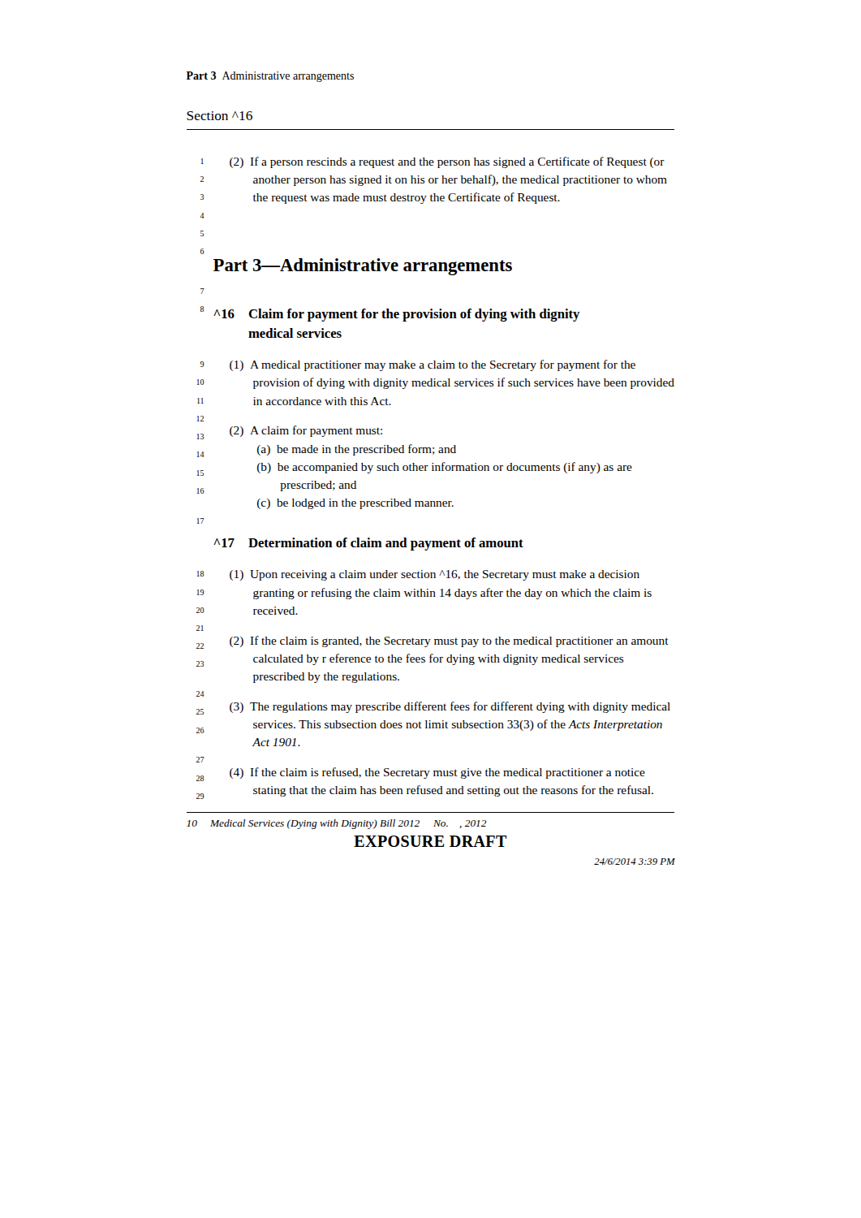Part 3 Administrative arrangements
Section ^16
1234
(2) If a person rescinds a request and the person has signed a Certificate of Request (or another person has signed it on his or her behalf), the medical practitioner to whom the request was made must destroy the Certificate of Request.
56
Part 3—Administrative arrangements
78
^16 Claim for payment for the provision of dying with dignity
medical services
91011
(1) A medical practitioner may make a claim to the Secretary for payment for the provision of dying with dignity medical services if such services have been provided in accordance with this Act.
1213141516
(2) A claim for payment must:
(a) be made in the prescribed form; and
(b) be accompanied by such other information or documents (if any) as are prescribed; and
(c) be lodged in the prescribed manner.
17
^17 Determination of claim and payment of amount
181920
(1) Upon receiving a claim under section ^16, the Secretary must make a decision granting or refusing the claim within 14 days after the day on which the claim is received.
212223
(2) If the claim is granted, the Secretary must pay to the medical practitioner an amount calculated by r eference to the fees for dying with dignity medical services prescribed by the regulations.
242526
(3) The regulations may prescribe different fees for different dying with dignity medical services. This subsection does not limit subsection 33(3) of the Acts Interpretation Act 1901.
272829
(4) If the claim is refused, the Secretary must give the medical practitioner a notice stating that the claim has been refused and setting out the reasons for the refusal.
10 Medical Services (Dying with Dignity) Bill 2012 No. , 2012
EXPOSURE DRAFT
24/6/2014 3:39 PM